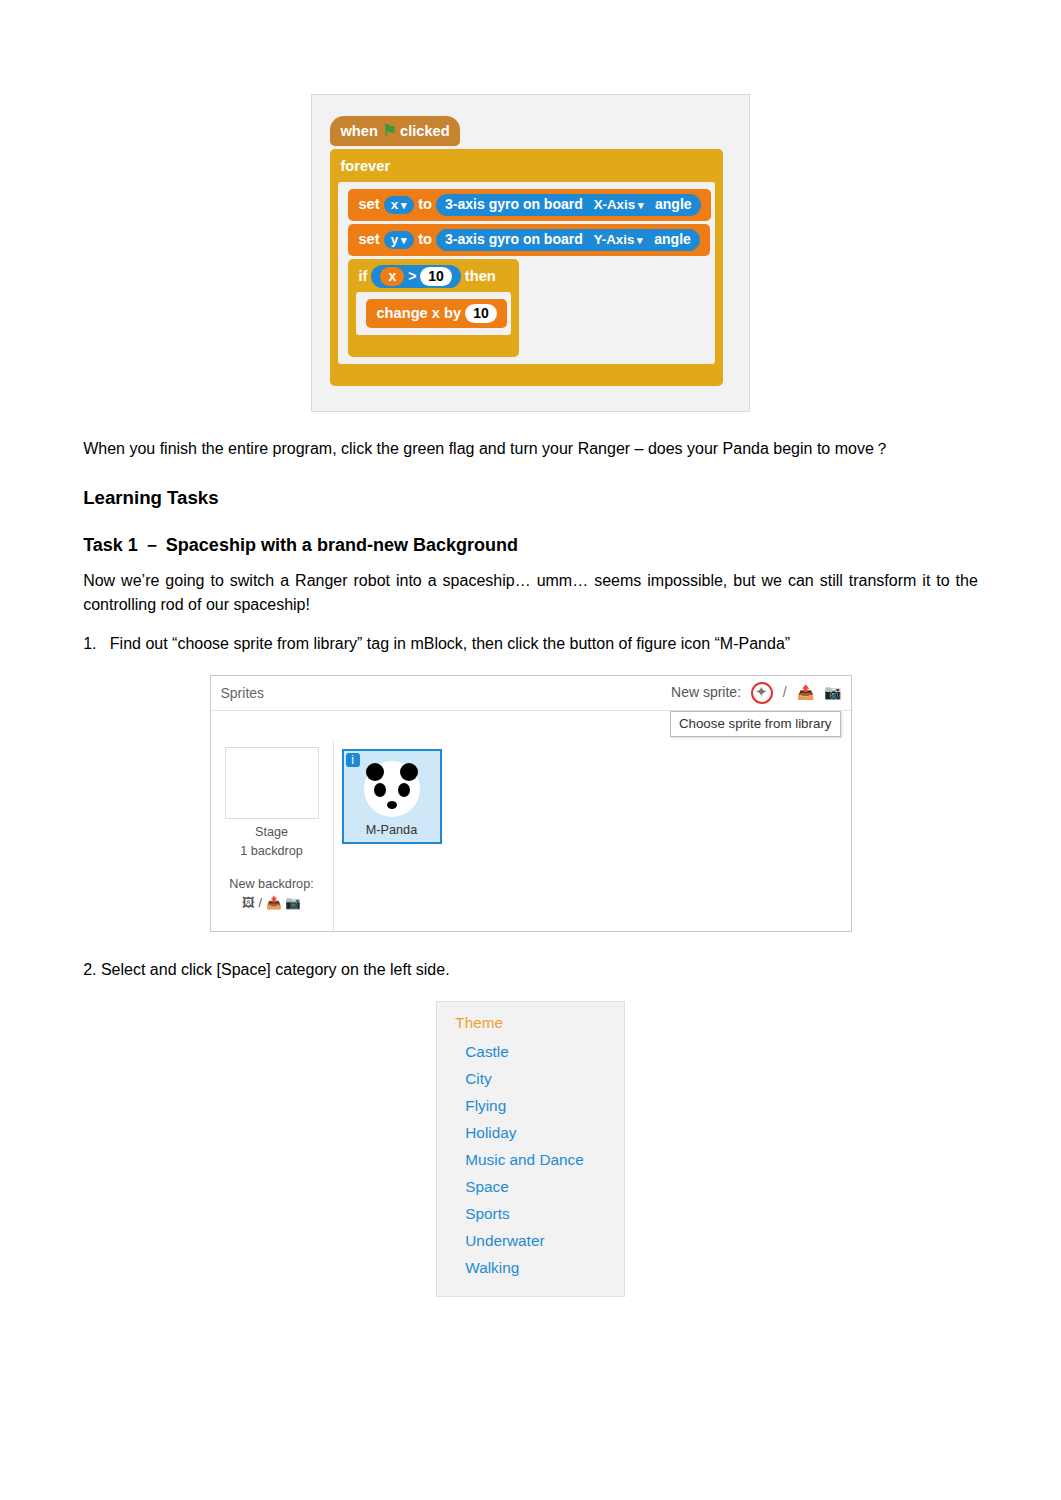when ⚑ clicked
forever
set x to 3-axis gyro on board X-Axis angle
set y to 3-axis gyro on board Y-Axis angle
if x > 10 then
change x by 10
When you finish the entire program, click the green flag and turn your Ranger – does your Panda begin to move？
Learning Tasks
Task 1 － Spaceship with a brand-new Background
Now we’re going to switch a Ranger robot into a spaceship… umm… seems impossible, but we can still transform it to the controlling rod of our spaceship!
1. Find out “choose sprite from library” tag in mBlock, then click the button of figure icon “M-Panda”
Sprites New sprite: ✦ / 📤 📷
Choose sprite from library
Stage
1 backdrop
New backdrop:
🖼 / 📤 📷
i
M-Panda
2. Select and click [Space] category on the left side.
Theme
Castle
City
Flying
Holiday
Music and Dance
Space
Sports
Underwater
Walking